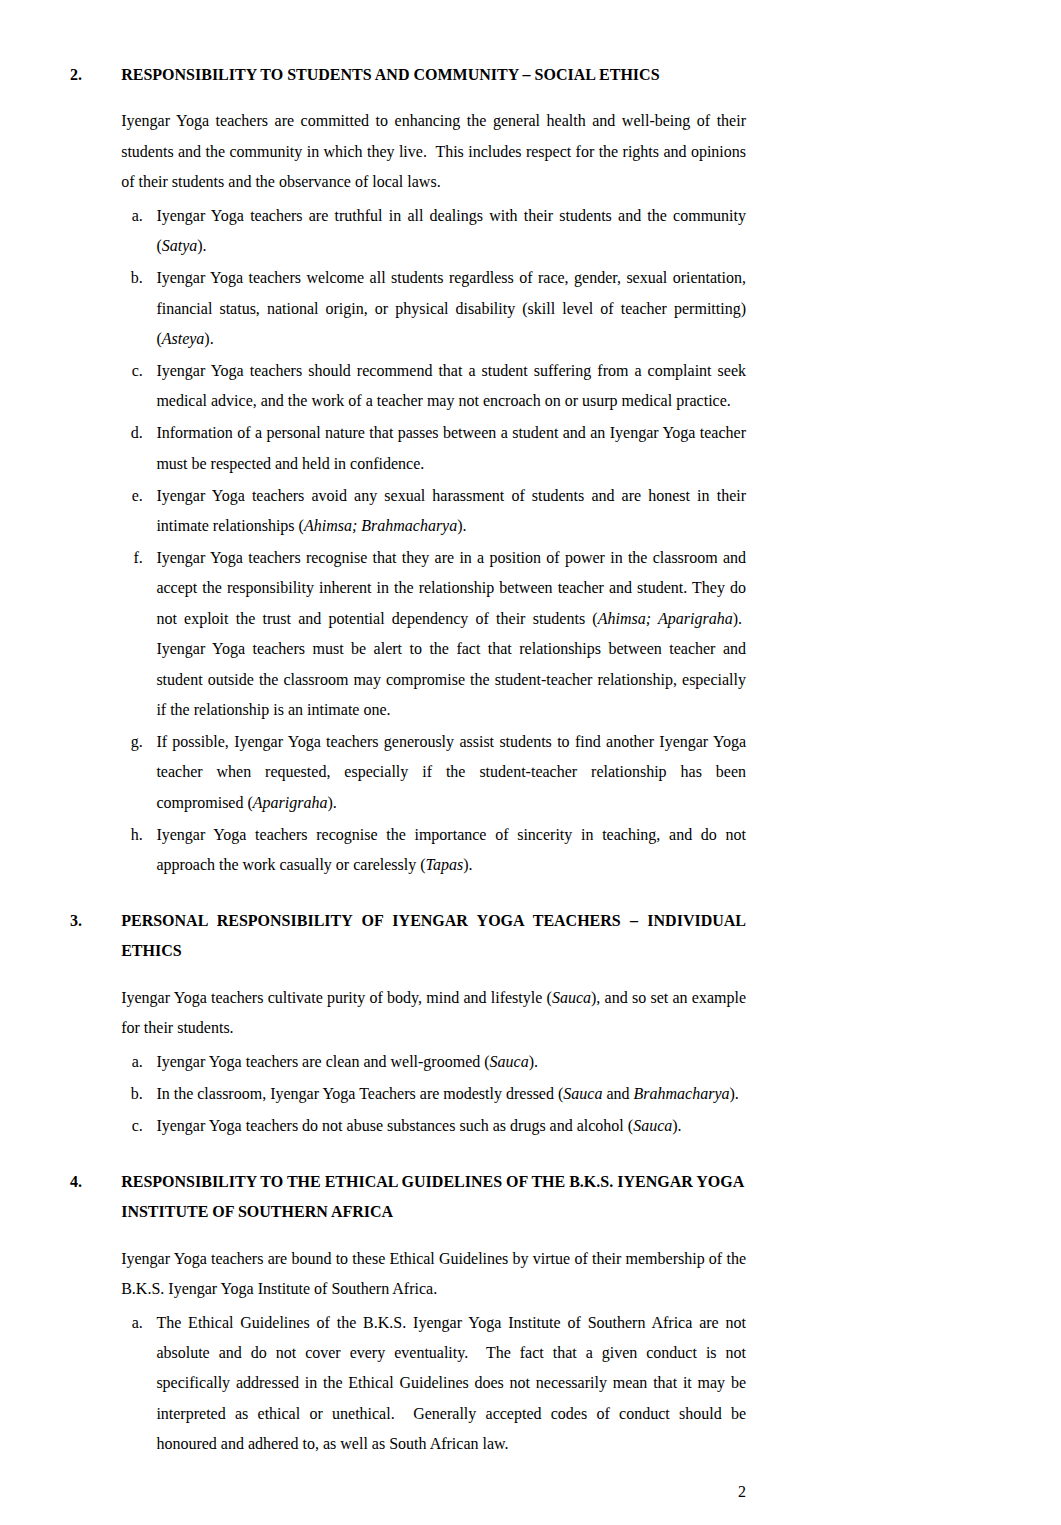2. RESPONSIBILITY TO STUDENTS AND COMMUNITY – SOCIAL ETHICS
Iyengar Yoga teachers are committed to enhancing the general health and well-being of their students and the community in which they live. This includes respect for the rights and opinions of their students and the observance of local laws.
Iyengar Yoga teachers are truthful in all dealings with their students and the community (Satya).
Iyengar Yoga teachers welcome all students regardless of race, gender, sexual orientation, financial status, national origin, or physical disability (skill level of teacher permitting) (Asteya).
Iyengar Yoga teachers should recommend that a student suffering from a complaint seek medical advice, and the work of a teacher may not encroach on or usurp medical practice.
Information of a personal nature that passes between a student and an Iyengar Yoga teacher must be respected and held in confidence.
Iyengar Yoga teachers avoid any sexual harassment of students and are honest in their intimate relationships (Ahimsa; Brahmacharya).
Iyengar Yoga teachers recognise that they are in a position of power in the classroom and accept the responsibility inherent in the relationship between teacher and student. They do not exploit the trust and potential dependency of their students (Ahimsa; Aparigraha). Iyengar Yoga teachers must be alert to the fact that relationships between teacher and student outside the classroom may compromise the student-teacher relationship, especially if the relationship is an intimate one.
If possible, Iyengar Yoga teachers generously assist students to find another Iyengar Yoga teacher when requested, especially if the student-teacher relationship has been compromised (Aparigraha).
Iyengar Yoga teachers recognise the importance of sincerity in teaching, and do not approach the work casually or carelessly (Tapas).
3. PERSONAL RESPONSIBILITY OF IYENGAR YOGA TEACHERS – INDIVIDUAL ETHICS
Iyengar Yoga teachers cultivate purity of body, mind and lifestyle (Sauca), and so set an example for their students.
Iyengar Yoga teachers are clean and well-groomed (Sauca).
In the classroom, Iyengar Yoga Teachers are modestly dressed (Sauca and Brahmacharya).
Iyengar Yoga teachers do not abuse substances such as drugs and alcohol (Sauca).
4. RESPONSIBILITY TO THE ETHICAL GUIDELINES OF THE B.K.S. IYENGAR YOGAINSTITUTE OF SOUTHERN AFRICA
Iyengar Yoga teachers are bound to these Ethical Guidelines by virtue of their membership of the B.K.S. Iyengar Yoga Institute of Southern Africa.
The Ethical Guidelines of the B.K.S. Iyengar Yoga Institute of Southern Africa are not absolute and do not cover every eventuality. The fact that a given conduct is not specifically addressed in the Ethical Guidelines does not necessarily mean that it may be interpreted as ethical or unethical. Generally accepted codes of conduct should be honoured and adhered to, as well as South African law.
2